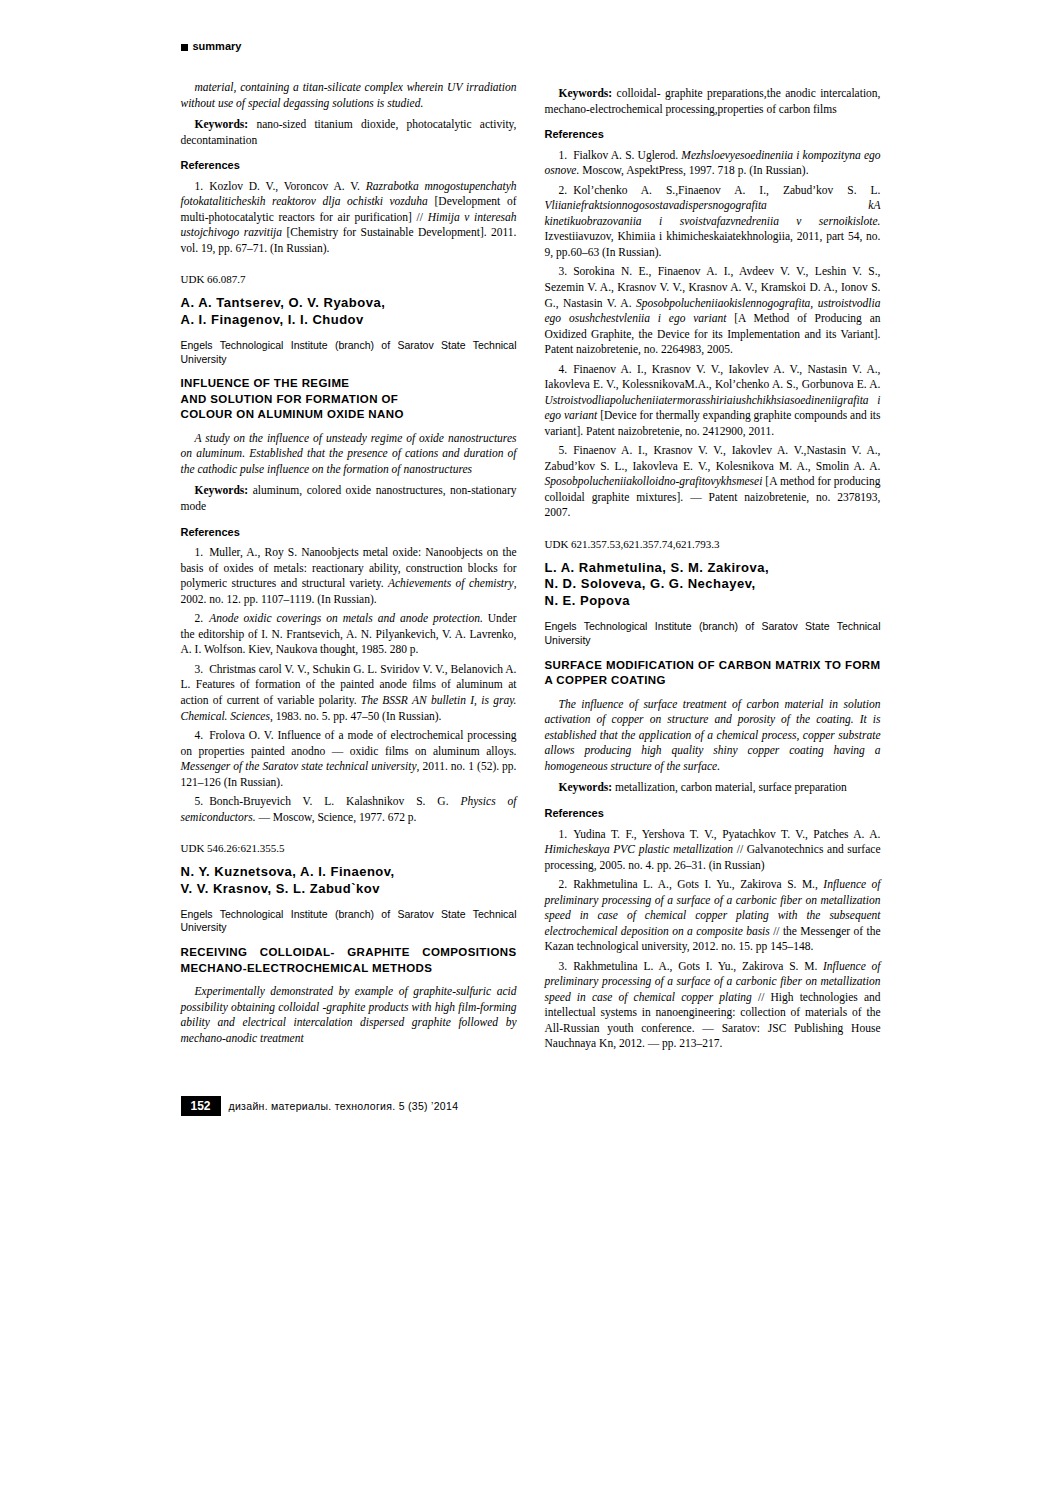summary
material, containing a titan-silicate complex wherein UV irradiation without use of special degassing solutions is studied.
Keywords: nano-sized titanium dioxide, photocatalytic activity, decontamination
References
Kozlov D. V., Voroncov A. V. Razrabotka mnogostupenchatyh fotokataliticheskih reaktorov dlja ochistki vozduha [Development of multi-photocatalytic reactors for air purification] // Himija v interesah ustojchivogo razvitija [Chemistry for Sustainable Development]. 2011. vol. 19, pp. 67–71. (In Russian).
UDK 66.087.7
A. A. Tantserev, O. V. Ryabova,
A. I. Finagenov, I. I. Chudov
Engels Technological Institute (branch) of Saratov State Technical University
INFLUENCE OF THE REGIME
AND SOLUTION FOR FORMATION OF
COLOUR ON ALUMINUM OXIDE NANO
A study on the influence of unsteady regime of oxide nanostructures on aluminum. Established that the presence of cations and duration of the cathodic pulse influence on the formation of nanostructures
Keywords: aluminum, colored oxide nanostructures, non-stationary mode
References
Muller, A., Roy S. Nanoobjects metal oxide: Nanoobjects on the basis of oxides of metals: reactionary ability, construction blocks for polymeric structures and structural variety. Achievements of chemistry, 2002. no. 12. pp. 1107–1119. (In Russian).
Anode oxidic coverings on metals and anode protection. Under the editorship of I. N. Frantsevich, A. N. Pilyankevich, V. A. Lavrenko, A. I. Wolfson. Kiev, Naukova thought, 1985. 280 p.
Christmas carol V. V., Schukin G. L. Sviridov V. V., Belanovich A. L. Features of formation of the painted anode films of aluminum at action of current of variable polarity. The BSSR AN bulletin I, is gray. Chemical. Sciences, 1983. no. 5. pp. 47–50 (In Russian).
Frolova O. V. Influence of a mode of electrochemical processing on properties painted anodno — oxidic films on aluminum alloys. Messenger of the Saratov state technical university, 2011. no. 1 (52). pp. 121–126 (In Russian).
Bonch-Bruyevich V. L. Kalashnikov S. G. Physics of semiconductors. — Moscow, Science, 1977. 672 p.
UDK 546.26:621.355.5
N. Y. Kuznetsova, A. I. Finaenov,
V. V. Krasnov, S. L. Zabud`kov
Engels Technological Institute (branch) of Saratov State Technical University
RECEIVING COLLOIDAL- GRAPHITE COMPOSITIONS MECHANO-ELECTROCHEMICAL METHODS
Experimentally demonstrated by example of graphite-sulfuric acid possibility obtaining colloidal -graphite products with high film-forming ability and electrical intercalation dispersed graphite followed by mechano-anodic treatment
Keywords: colloidal- graphite preparations,the anodic intercalation, mechano-electrochemical processing,properties of carbon films
References
Fialkov A. S. Uglerod. Mezhsloevyesoedineniia i kompozityna ego osnove. Moscow, AspektPress, 1997. 718 p. (In Russian).
Kol’chenko A. S.,Finaenov A. I., Zabud’kov S. L. Vliianiefraktsionnogosostavadispersnogografita kA kinetikuobrazovaniia i svoistvafazvnedreniia v sernoikislote. Izvestiiavuzov, Khimiia i khimicheskaiatekhnologiia, 2011, part 54, no. 9, pp.60–63 (In Russian).
Sorokina N. E., Finaenov A. I., Avdeev V. V., Leshin V. S., Sezemin V. A., Krasnov V. V., Krasnov A. V., Kramskoi D. A., Ionov S. G., Nastasin V. A. Sposobpolucheniiaokislennogografita, ustroistvodlia ego osushchestvleniia i ego variant [A Method of Producing an Oxidized Graphite, the Device for its Implementation and its Variant]. Patent naizobretenie, no. 2264983, 2005.
Finaenov A. I., Krasnov V. V., Iakovlev A. V., Nastasin V. A., Iakovleva E. V., KolessnikovaM.A., Kol’chenko A. S., Gorbunova E. A. Ustroistvodliapolucheniiatermorasshiriaiushchikhsiasoedineniigrafita i ego variant [Device for thermally expanding graphite compounds and its variant]. Patent naizobretenie, no. 2412900, 2011.
Finaenov A. I., Krasnov V. V., Iakovlev A. V.,Nastasin V. A., Zabud’kov S. L., Iakovleva E. V., Kolesnikova M. A., Smolin A. A. Sposobpolucheniiakolloidno-grafitovykhsmesei [A method for producing colloidal graphite mixtures]. — Patent naizobretenie, no. 2378193, 2007.
UDK 621.357.53,621.357.74,621.793.3
L. A. Rahmetulina, S. M. Zakirova,
N. D. Soloveva, G. G. Nechayev,
N. E. Popova
Engels Technological Institute (branch) of Saratov State Technical University
SURFACE MODIFICATION OF CARBON MATRIX TO FORM A COPPER COATING
The influence of surface treatment of carbon material in solution activation of copper on structure and porosity of the coating. It is established that the application of a chemical process, copper substrate allows producing high quality shiny copper coating having a homogeneous structure of the surface.
Keywords: metallization, carbon material, surface preparation
References
Yudina T. F., Yershova T. V., Pyatachkov T. V., Patches A. A. Himicheskaya PVC plastic metallization // Galvanotechnics and surface processing, 2005. no. 4. pp. 26–31. (in Russian)
Rakhmetulina L. A., Gots I. Yu., Zakirova S. M., Influence of preliminary processing of a surface of a carbonic fiber on metallization speed in case of chemical copper plating with the subsequent electrochemical deposition on a composite basis // the Messenger of the Kazan technological university, 2012. no. 15. pp 145–148.
Rakhmetulina L. A., Gots I. Yu., Zakirova S. M. Influence of preliminary processing of a surface of a carbonic fiber on metallization speed in case of chemical copper plating // High technologies and intellectual systems in nanoengineering: collection of materials of the All-Russian youth conference. — Saratov: JSC Publishing House Nauchnaya Kn, 2012. — pp. 213–217.
152 дизайн. материалы. технология. 5 (35) ’2014